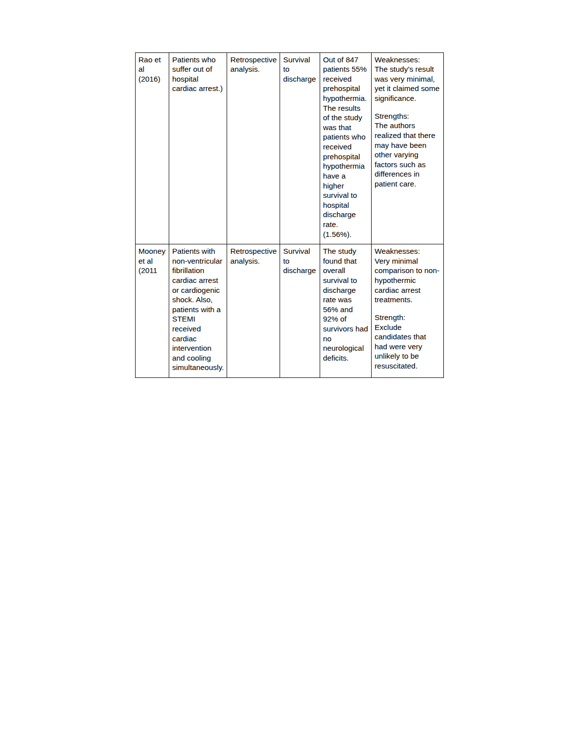| Rao et al (2016) | Patients who suffer out of hospital cardiac arrest.) | Retrospective analysis. | Survival to discharge | Out of 847 patients 55% received prehospital hypothermia. The results of the study was that patients who received prehospital hypothermia have a higher survival to hospital discharge rate. (1.56%). | Weaknesses: The study’s result was very minimal, yet it claimed some significance. Strengths: The authors realized that there may have been other varying factors such as differences in patient care. |
| Mooney et al (2011 | Patients with non-ventricular fibrillation cardiac arrest or cardiogenic shock. Also, patients with a STEMI received cardiac intervention and cooling simultaneously. | Retrospective analysis. | Survival to discharge | The study found that overall survival to discharge rate was 56% and 92% of survivors had no neurological deficits. | Weaknesses: Very minimal comparison to non-hypothermic cardiac arrest treatments. Strength: Exclude candidates that had were very unlikely to be resuscitated. |